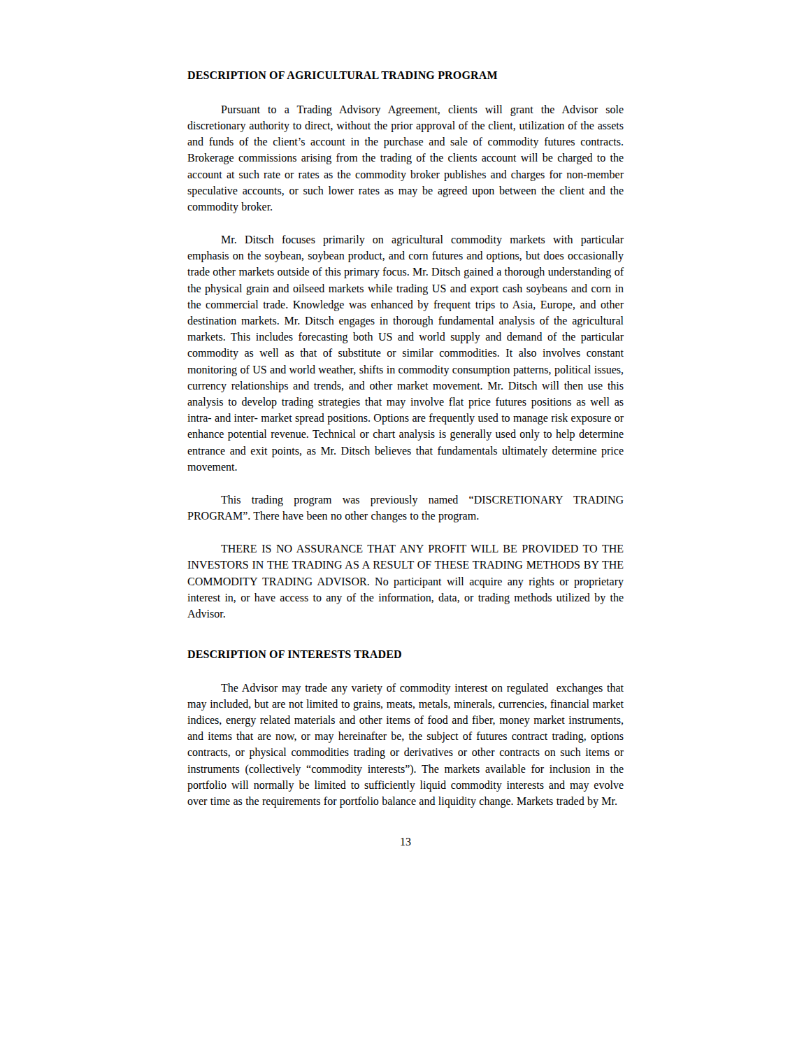DESCRIPTION OF AGRICULTURAL TRADING PROGRAM
Pursuant to a Trading Advisory Agreement, clients will grant the Advisor sole discretionary authority to direct, without the prior approval of the client, utilization of the assets and funds of the client’s account in the purchase and sale of commodity futures contracts. Brokerage commissions arising from the trading of the clients account will be charged to the account at such rate or rates as the commodity broker publishes and charges for non-member speculative accounts, or such lower rates as may be agreed upon between the client and the commodity broker.
Mr. Ditsch focuses primarily on agricultural commodity markets with particular emphasis on the soybean, soybean product, and corn futures and options, but does occasionally trade other markets outside of this primary focus. Mr. Ditsch gained a thorough understanding of the physical grain and oilseed markets while trading US and export cash soybeans and corn in the commercial trade. Knowledge was enhanced by frequent trips to Asia, Europe, and other destination markets. Mr. Ditsch engages in thorough fundamental analysis of the agricultural markets. This includes forecasting both US and world supply and demand of the particular commodity as well as that of substitute or similar commodities. It also involves constant monitoring of US and world weather, shifts in commodity consumption patterns, political issues, currency relationships and trends, and other market movement. Mr. Ditsch will then use this analysis to develop trading strategies that may involve flat price futures positions as well as intra- and inter- market spread positions. Options are frequently used to manage risk exposure or enhance potential revenue. Technical or chart analysis is generally used only to help determine entrance and exit points, as Mr. Ditsch believes that fundamentals ultimately determine price movement.
This trading program was previously named “DISCRETIONARY TRADING PROGRAM”. There have been no other changes to the program.
THERE IS NO ASSURANCE THAT ANY PROFIT WILL BE PROVIDED TO THE INVESTORS IN THE TRADING AS A RESULT OF THESE TRADING METHODS BY THE COMMODITY TRADING ADVISOR. No participant will acquire any rights or proprietary interest in, or have access to any of the information, data, or trading methods utilized by the Advisor.
DESCRIPTION OF INTERESTS TRADED
The Advisor may trade any variety of commodity interest on regulated exchanges that may included, but are not limited to grains, meats, metals, minerals, currencies, financial market indices, energy related materials and other items of food and fiber, money market instruments, and items that are now, or may hereinafter be, the subject of futures contract trading, options contracts, or physical commodities trading or derivatives or other contracts on such items or instruments (collectively “commodity interests”). The markets available for inclusion in the portfolio will normally be limited to sufficiently liquid commodity interests and may evolve over time as the requirements for portfolio balance and liquidity change. Markets traded by Mr.
13